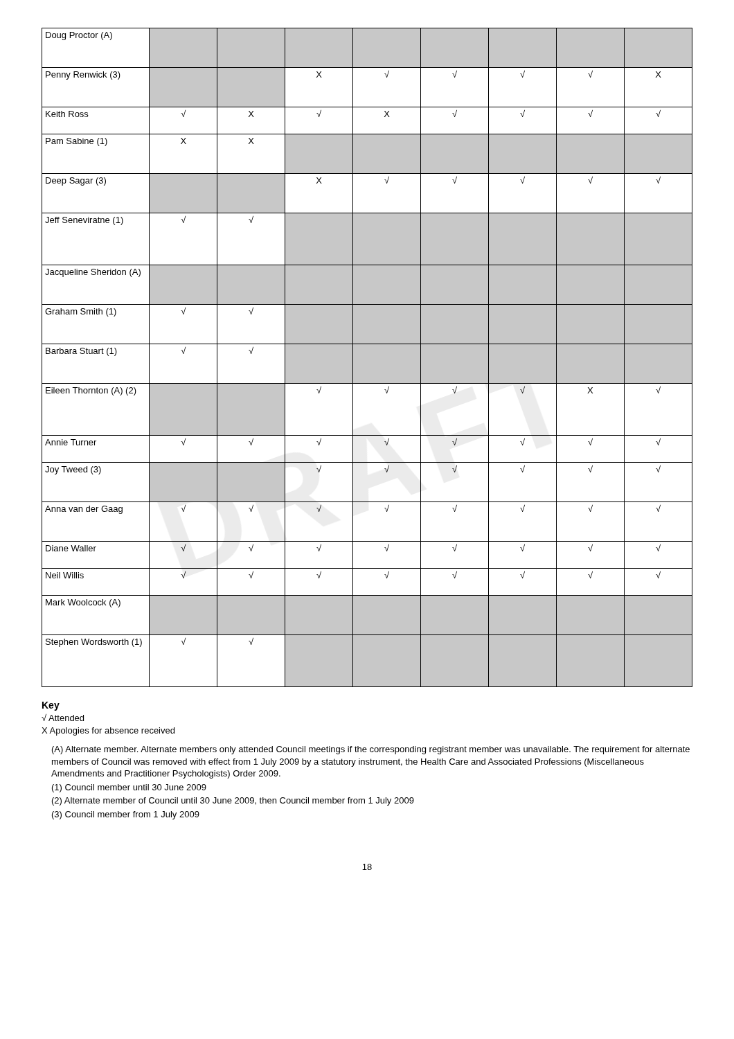DRAFT
| Doug Proctor (A) | | | | | | | | |
| Penny Renwick (3) | | | X | √ | √ | √ | √ | X |
| Keith Ross | √ | X | √ | X | √ | √ | √ | √ |
| Pam Sabine (1) | X | X | | | | | | |
| Deep Sagar (3) | | | X | √ | √ | √ | √ | √ |
| Jeff Seneviratne (1) | √ | √ | | | | | | |
| Jacqueline Sheridon (A) | | | | | | | | |
| Graham Smith (1) | √ | √ | | | | | | |
| Barbara Stuart (1) | √ | √ | | | | | | |
| Eileen Thornton (A) (2) | | | √ | √ | √ | √ | X | √ |
| Annie Turner | √ | √ | √ | √ | √ | √ | √ | √ |
| Joy Tweed (3) | | | √ | √ | √ | √ | √ | √ |
| Anna van der Gaag | √ | √ | √ | √ | √ | √ | √ | √ |
| Diane Waller | √ | √ | √ | √ | √ | √ | √ | √ |
| Neil Willis | √ | √ | √ | √ | √ | √ | √ | √ |
| Mark Woolcock (A) | | | | | | | | |
| Stephen Wordsworth (1) | √ | √ | | | | | | |
Key
√ Attended
X Apologies for absence received
(A) Alternate member. Alternate members only attended Council meetings if the corresponding registrant member was unavailable. The requirement for alternate members of Council was removed with effect from 1 July 2009 by a statutory instrument, the Health Care and Associated Professions (Miscellaneous Amendments and Practitioner Psychologists) Order 2009.
(1) Council member until 30 June 2009
(2) Alternate member of Council until 30 June 2009, then Council member from 1 July 2009
(3) Council member from 1 July 2009
18